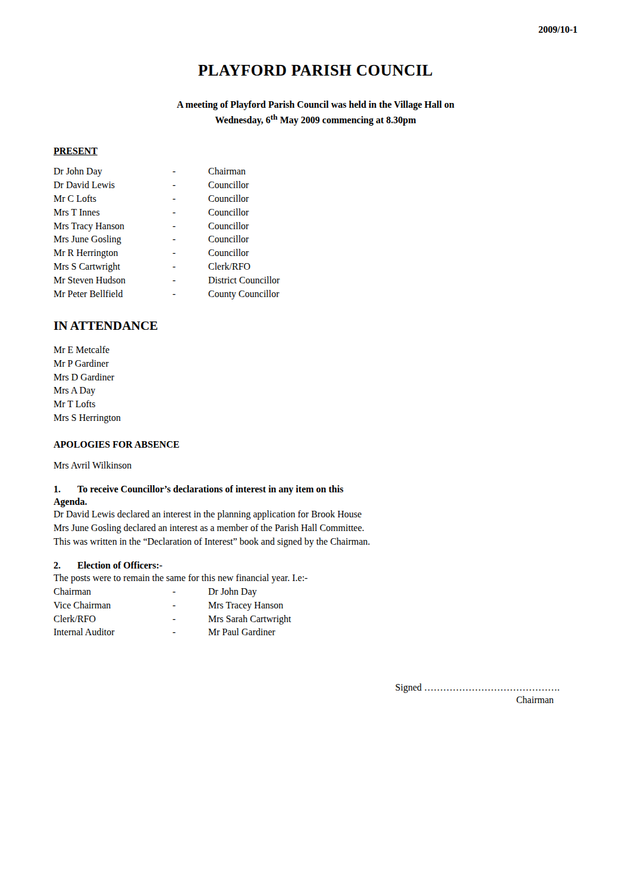2009/10-1
PLAYFORD PARISH COUNCIL
A meeting of Playford Parish Council was held in the Village Hall on
Wednesday, 6th May 2009 commencing at 8.30pm
PRESENT
| Dr John Day | - | Chairman |
| Dr David Lewis | - | Councillor |
| Mr C Lofts | - | Councillor |
| Mrs T Innes | - | Councillor |
| Mrs Tracy Hanson | - | Councillor |
| Mrs June Gosling | - | Councillor |
| Mr R Herrington | - | Councillor |
| Mrs S Cartwright | - | Clerk/RFO |
| Mr Steven Hudson | - | District Councillor |
| Mr Peter Bellfield | - | County Councillor |
IN ATTENDANCE
Mr E Metcalfe
Mr P Gardiner
Mrs D Gardiner
Mrs A Day
Mr T Lofts
Mrs S Herrington
APOLOGIES FOR ABSENCE
Mrs Avril Wilkinson
1. To receive Councillor’s declarations of interest in any item on this
Agenda.
Dr David Lewis declared an interest in the planning application for Brook House
Mrs June Gosling declared an interest as a member of the Parish Hall Committee.
This was written in the “Declaration of Interest” book and signed by the Chairman.
2. Election of Officers:-
The posts were to remain the same for this new financial year. I.e:-
| Chairman | - | Dr John Day |
| Vice Chairman | - | Mrs Tracey Hanson |
| Clerk/RFO | - | Mrs Sarah Cartwright |
| Internal Auditor | - | Mr Paul Gardiner |
Signed …………………………………….
Chairman